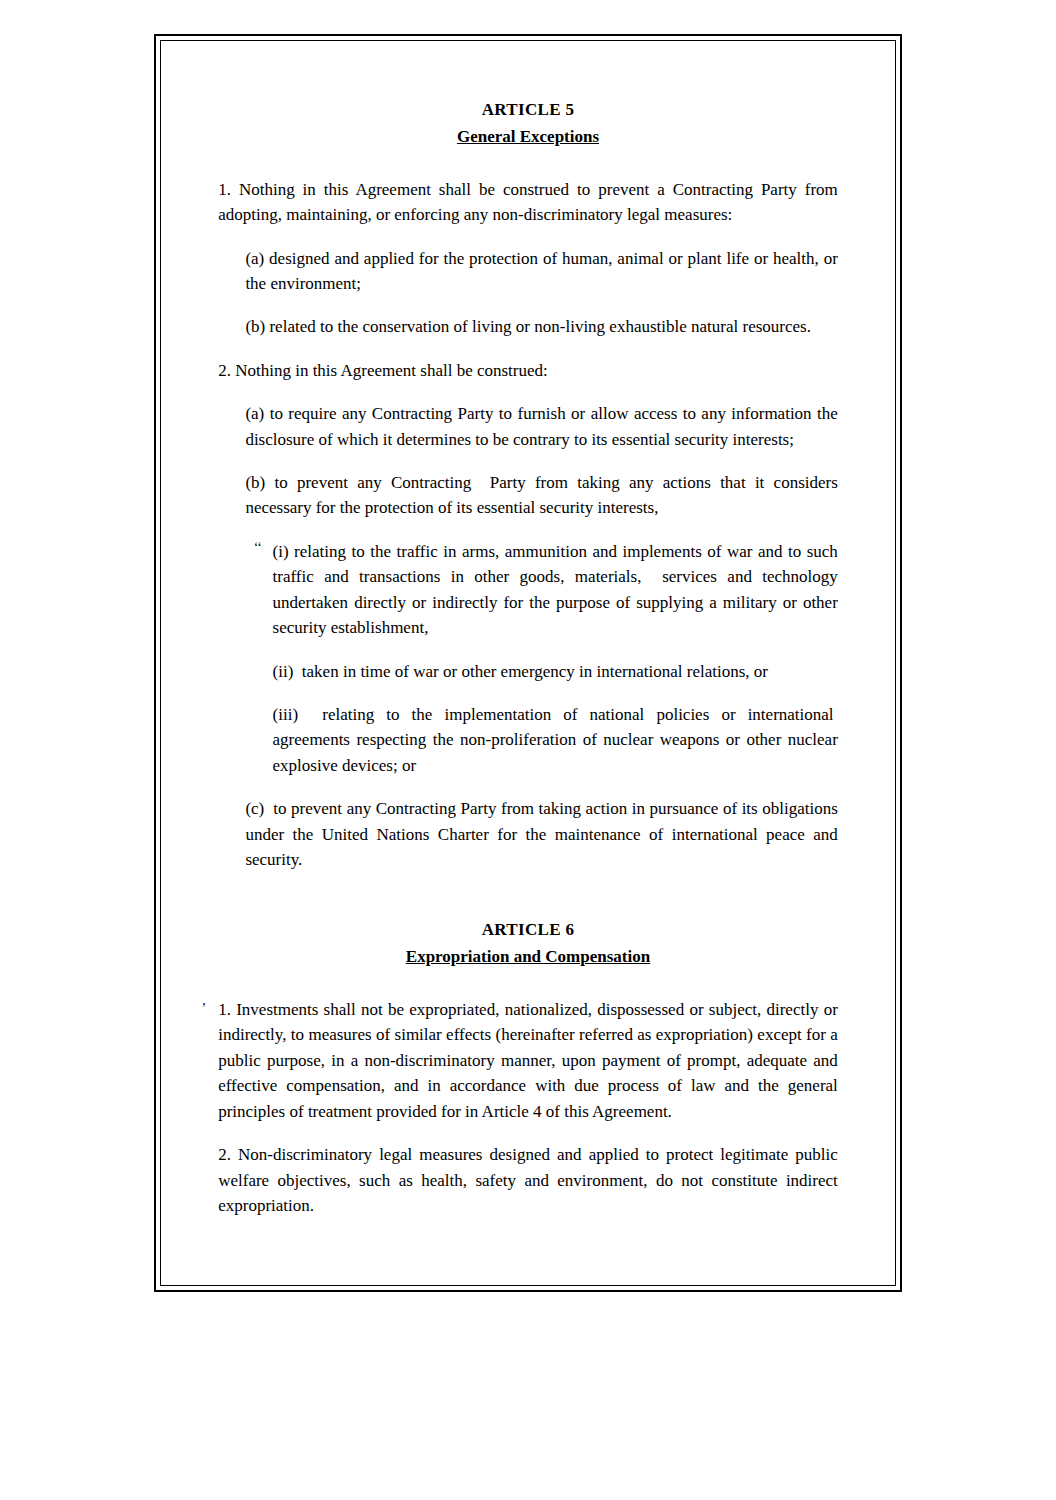ARTICLE 5
General Exceptions
1. Nothing in this Agreement shall be construed to prevent a Contracting Party from adopting, maintaining, or enforcing any non-discriminatory legal measures:
(a) designed and applied for the protection of human, animal or plant life or health, or the environment;
(b) related to the conservation of living or non-living exhaustible natural resources.
2. Nothing in this Agreement shall be construed:
(a) to require any Contracting Party to furnish or allow access to any information the disclosure of which it determines to be contrary to its essential security interests;
(b) to prevent any Contracting Party from taking any actions that it considers necessary for the protection of its essential security interests,
(i) relating to the traffic in arms, ammunition and implements of war and to such traffic and transactions in other goods, materials, services and technology undertaken directly or indirectly for the purpose of supplying a military or other security establishment,
(ii) taken in time of war or other emergency in international relations, or
(iii) relating to the implementation of national policies or international agreements respecting the non-proliferation of nuclear weapons or other nuclear explosive devices; or
(c) to prevent any Contracting Party from taking action in pursuance of its obligations under the United Nations Charter for the maintenance of international peace and security.
ARTICLE 6
Expropriation and Compensation
1. Investments shall not be expropriated, nationalized, dispossessed or subject, directly or indirectly, to measures of similar effects (hereinafter referred as expropriation) except for a public purpose, in a non-discriminatory manner, upon payment of prompt, adequate and effective compensation, and in accordance with due process of law and the general principles of treatment provided for in Article 4 of this Agreement.
2. Non-discriminatory legal measures designed and applied to protect legitimate public welfare objectives, such as health, safety and environment, do not constitute indirect expropriation.